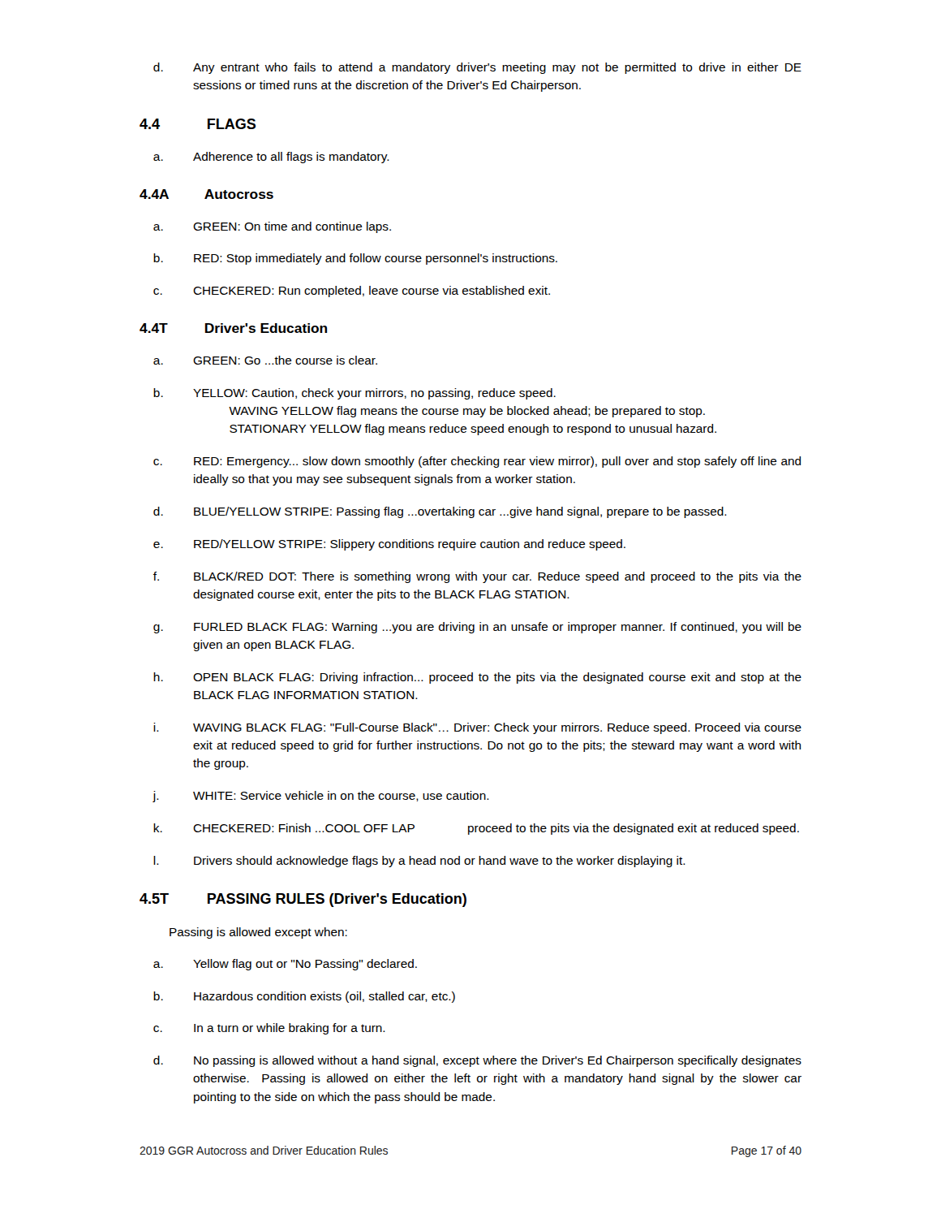d. Any entrant who fails to attend a mandatory driver's meeting may not be permitted to drive in either DE sessions or timed runs at the discretion of the Driver's Ed Chairperson.
4.4 FLAGS
a. Adherence to all flags is mandatory.
4.4A Autocross
a. GREEN: On time and continue laps.
b. RED: Stop immediately and follow course personnel's instructions.
c. CHECKERED: Run completed, leave course via established exit.
4.4T Driver's Education
a. GREEN: Go ...the course is clear.
b. YELLOW: Caution, check your mirrors, no passing, reduce speed. WAVING YELLOW flag means the course may be blocked ahead; be prepared to stop. STATIONARY YELLOW flag means reduce speed enough to respond to unusual hazard.
c. RED: Emergency... slow down smoothly (after checking rear view mirror), pull over and stop safely off line and ideally so that you may see subsequent signals from a worker station.
d. BLUE/YELLOW STRIPE: Passing flag ...overtaking car ...give hand signal, prepare to be passed.
e. RED/YELLOW STRIPE: Slippery conditions require caution and reduce speed.
f. BLACK/RED DOT: There is something wrong with your car. Reduce speed and proceed to the pits via the designated course exit, enter the pits to the BLACK FLAG STATION.
g. FURLED BLACK FLAG: Warning ...you are driving in an unsafe or improper manner. If continued, you will be given an open BLACK FLAG.
h. OPEN BLACK FLAG: Driving infraction... proceed to the pits via the designated course exit and stop at the BLACK FLAG INFORMATION STATION.
i. WAVING BLACK FLAG: "Full-Course Black"… Driver: Check your mirrors. Reduce speed. Proceed via course exit at reduced speed to grid for further instructions. Do not go to the pits; the steward may want a word with the group.
j. WHITE: Service vehicle in on the course, use caution.
k. CHECKERED: Finish ...COOL OFF LAP proceed to the pits via the designated exit at reduced speed.
l. Drivers should acknowledge flags by a head nod or hand wave to the worker displaying it.
4.5T PASSING RULES (Driver's Education)
Passing is allowed except when:
a. Yellow flag out or "No Passing" declared.
b. Hazardous condition exists (oil, stalled car, etc.)
c. In a turn or while braking for a turn.
d. No passing is allowed without a hand signal, except where the Driver's Ed Chairperson specifically designates otherwise. Passing is allowed on either the left or right with a mandatory hand signal by the slower car pointing to the side on which the pass should be made.
2019 GGR Autocross and Driver Education Rules Page 17 of 40